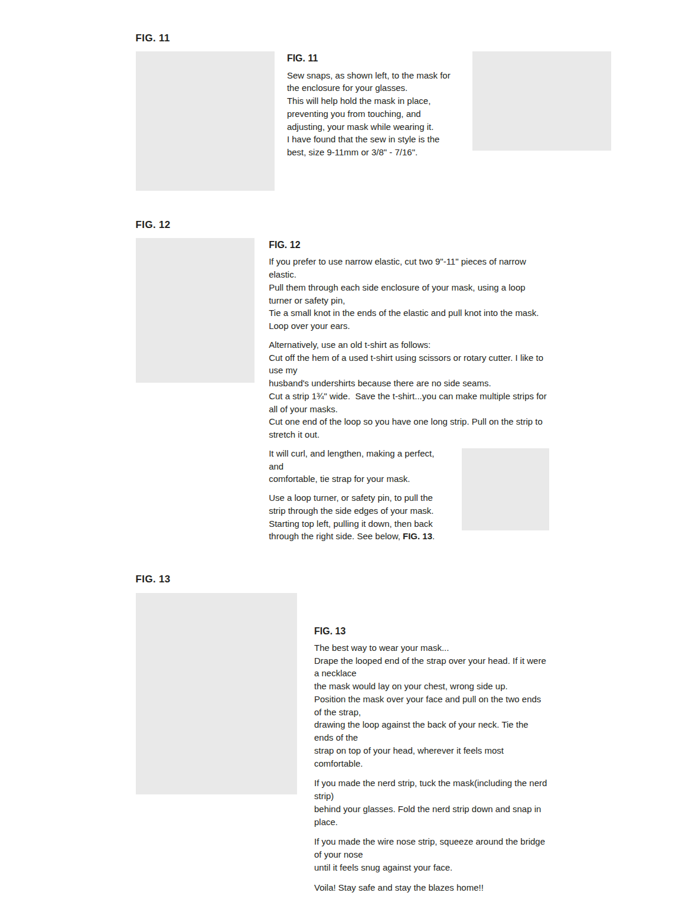FIG. 11
FIG. 11
Sew snaps, as shown left, to the mask for
the enclosure for your glasses.
This will help hold the mask in place,
preventing you from touching, and
adjusting, your mask while wearing it.
I have found that the sew in style is the
best, size 9-11mm or 3/8" - 7/16".
FIG. 12
FIG. 12
If you prefer to use narrow elastic, cut two 9"-11" pieces of narrow elastic.
Pull them through each side enclosure of your mask, using a loop turner or safety pin,
Tie a small knot in the ends of the elastic and pull knot into the mask.
Loop over your ears.
Alternatively, use an old t-shirt as follows:
Cut off the hem of a used t-shirt using scissors or rotary cutter. I like to use my
husband's undershirts because there are no side seams.
Cut a strip 1¾" wide. Save the t-shirt...you can make multiple strips for all of your masks.
Cut one end of the loop so you have one long strip. Pull on the strip to stretch it out.
It will curl, and lengthen, making a perfect, and
comfortable, tie strap for your mask.
Use a loop turner, or safety pin, to pull the
strip through the side edges of your mask.
Starting top left, pulling it down, then back
through the right side. See below, FIG. 13.
FIG. 13
FIG. 13
The best way to wear your mask...
Drape the looped end of the strap over your head. If it were a necklace
the mask would lay on your chest, wrong side up.
Position the mask over your face and pull on the two ends of the strap,
drawing the loop against the back of your neck. Tie the ends of the
strap on top of your head, wherever it feels most comfortable.
If you made the nerd strip, tuck the mask(including the nerd strip)
behind your glasses. Fold the nerd strip down and snap in place.
If you made the wire nose strip, squeeze around the bridge of your nose
until it feels snug against your face.
Voila! Stay safe and stay the blazes home!!